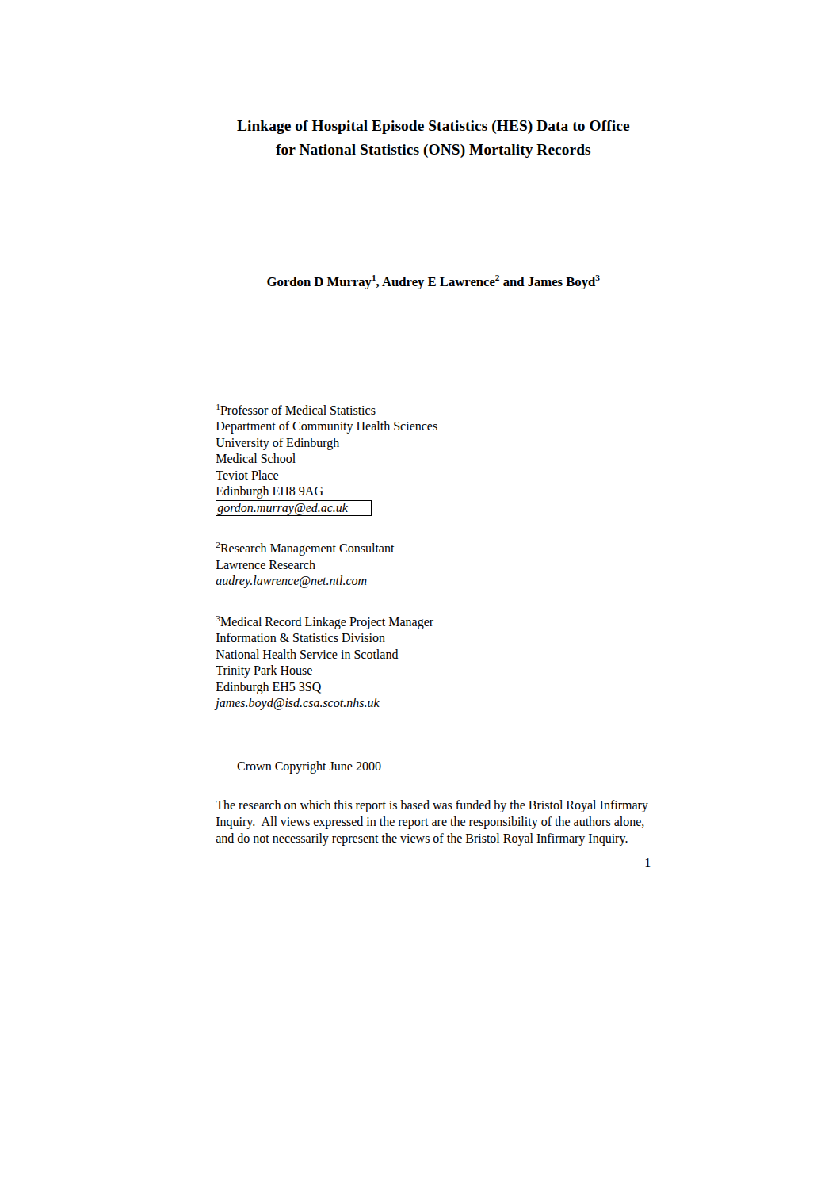Linkage of Hospital Episode Statistics (HES) Data to Office
for National Statistics (ONS) Mortality Records
Gordon D Murray1, Audrey E Lawrence2 and James Boyd3
1Professor of Medical Statistics
Department of Community Health Sciences
University of Edinburgh
Medical School
Teviot Place
Edinburgh EH8 9AG
gordon.murray@ed.ac.uk
2Research Management Consultant
Lawrence Research
audrey.lawrence@net.ntl.com
3Medical Record Linkage Project Manager
Information & Statistics Division
National Health Service in Scotland
Trinity Park House
Edinburgh EH5 3SQ
james.boyd@isd.csa.scot.nhs.uk
Crown Copyright June 2000
The research on which this report is based was funded by the Bristol Royal Infirmary Inquiry. All views expressed in the report are the responsibility of the authors alone, and do not necessarily represent the views of the Bristol Royal Infirmary Inquiry.
1